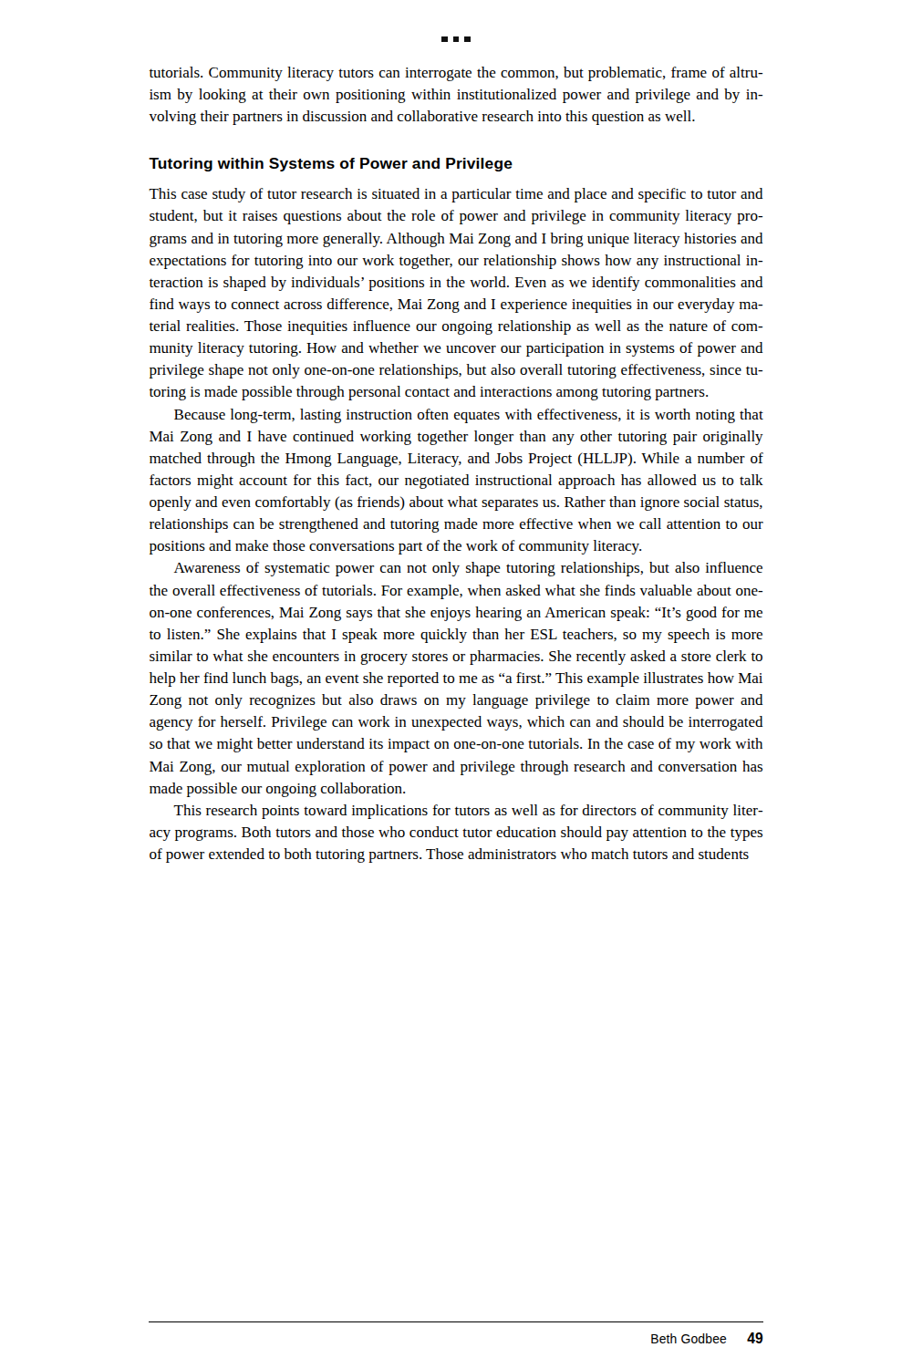tutorials. Community literacy tutors can interrogate the common, but problematic, frame of altruism by looking at their own positioning within institutionalized power and privilege and by involving their partners in discussion and collaborative research into this question as well.
Tutoring within Systems of Power and Privilege
This case study of tutor research is situated in a particular time and place and specific to tutor and student, but it raises questions about the role of power and privilege in community literacy programs and in tutoring more generally. Although Mai Zong and I bring unique literacy histories and expectations for tutoring into our work together, our relationship shows how any instructional interaction is shaped by individuals’ positions in the world. Even as we identify commonalities and find ways to connect across difference, Mai Zong and I experience inequities in our everyday material realities. Those inequities influence our ongoing relationship as well as the nature of community literacy tutoring. How and whether we uncover our participation in systems of power and privilege shape not only one-on-one relationships, but also overall tutoring effectiveness, since tutoring is made possible through personal contact and interactions among tutoring partners.
Because long-term, lasting instruction often equates with effectiveness, it is worth noting that Mai Zong and I have continued working together longer than any other tutoring pair originally matched through the Hmong Language, Literacy, and Jobs Project (HLLJP). While a number of factors might account for this fact, our negotiated instructional approach has allowed us to talk openly and even comfortably (as friends) about what separates us. Rather than ignore social status, relationships can be strengthened and tutoring made more effective when we call attention to our positions and make those conversations part of the work of community literacy.
Awareness of systematic power can not only shape tutoring relationships, but also influence the overall effectiveness of tutorials. For example, when asked what she finds valuable about one-on-one conferences, Mai Zong says that she enjoys hearing an American speak: “It’s good for me to listen.” She explains that I speak more quickly than her ESL teachers, so my speech is more similar to what she encounters in grocery stores or pharmacies. She recently asked a store clerk to help her find lunch bags, an event she reported to me as “a first.” This example illustrates how Mai Zong not only recognizes but also draws on my language privilege to claim more power and agency for herself. Privilege can work in unexpected ways, which can and should be interrogated so that we might better understand its impact on one-on-one tutorials. In the case of my work with Mai Zong, our mutual exploration of power and privilege through research and conversation has made possible our ongoing collaboration.
This research points toward implications for tutors as well as for directors of community literacy programs. Both tutors and those who conduct tutor education should pay attention to the types of power extended to both tutoring partners. Those administrators who match tutors and students
Beth Godbee 49